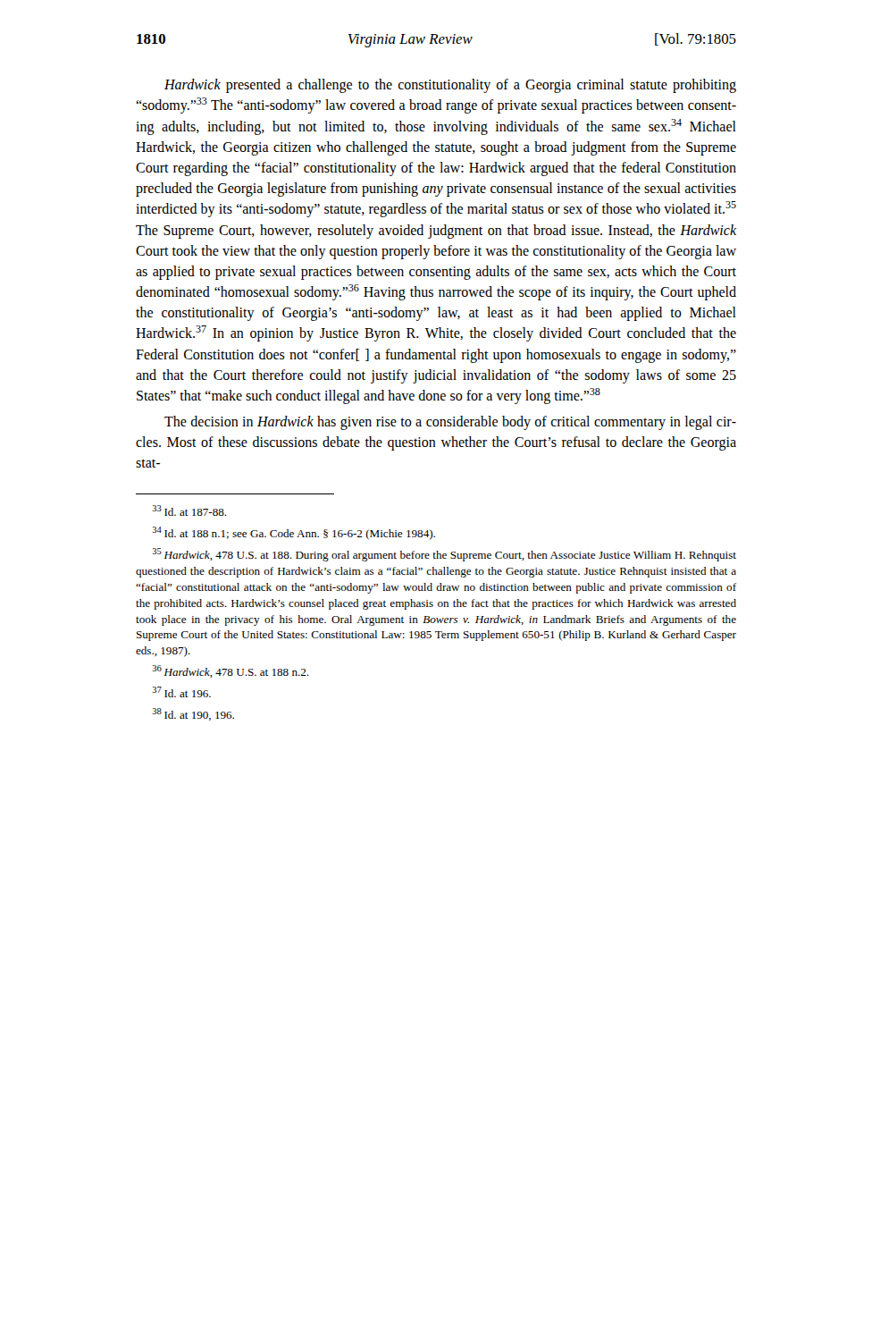1810 Virginia Law Review [Vol. 79:1805
Hardwick presented a challenge to the constitutionality of a Georgia criminal statute prohibiting “sodomy.”33 The “anti-sodomy” law covered a broad range of private sexual practices between consenting adults, including, but not limited to, those involving individuals of the same sex.34 Michael Hardwick, the Georgia citizen who challenged the statute, sought a broad judgment from the Supreme Court regarding the “facial” constitutionality of the law: Hardwick argued that the federal Constitution precluded the Georgia legislature from punishing any private consensual instance of the sexual activities interdicted by its “anti-sodomy” statute, regardless of the marital status or sex of those who violated it.35 The Supreme Court, however, resolutely avoided judgment on that broad issue. Instead, the Hardwick Court took the view that the only question properly before it was the constitutionality of the Georgia law as applied to private sexual practices between consenting adults of the same sex, acts which the Court denominated “homosexual sodomy.”36 Having thus narrowed the scope of its inquiry, the Court upheld the constitutionality of Georgia’s “anti-sodomy” law, at least as it had been applied to Michael Hardwick.37 In an opinion by Justice Byron R. White, the closely divided Court concluded that the Federal Constitution does not “confer[ ] a fundamental right upon homosexuals to engage in sodomy,” and that the Court therefore could not justify judicial invalidation of “the sodomy laws of some 25 States” that “make such conduct illegal and have done so for a very long time.”38
The decision in Hardwick has given rise to a considerable body of critical commentary in legal circles. Most of these discussions debate the question whether the Court’s refusal to declare the Georgia stat-
33 Id. at 187-88.
34 Id. at 188 n.1; see Ga. Code Ann. § 16-6-2 (Michie 1984).
35 Hardwick, 478 U.S. at 188. During oral argument before the Supreme Court, then Associate Justice William H. Rehnquist questioned the description of Hardwick’s claim as a “facial” challenge to the Georgia statute. Justice Rehnquist insisted that a “facial” constitutional attack on the “anti-sodomy” law would draw no distinction between public and private commission of the prohibited acts. Hardwick’s counsel placed great emphasis on the fact that the practices for which Hardwick was arrested took place in the privacy of his home. Oral Argument in Bowers v. Hardwick, in Landmark Briefs and Arguments of the Supreme Court of the United States: Constitutional Law: 1985 Term Supplement 650-51 (Philip B. Kurland & Gerhard Casper eds., 1987).
36 Hardwick, 478 U.S. at 188 n.2.
37 Id. at 196.
38 Id. at 190, 196.